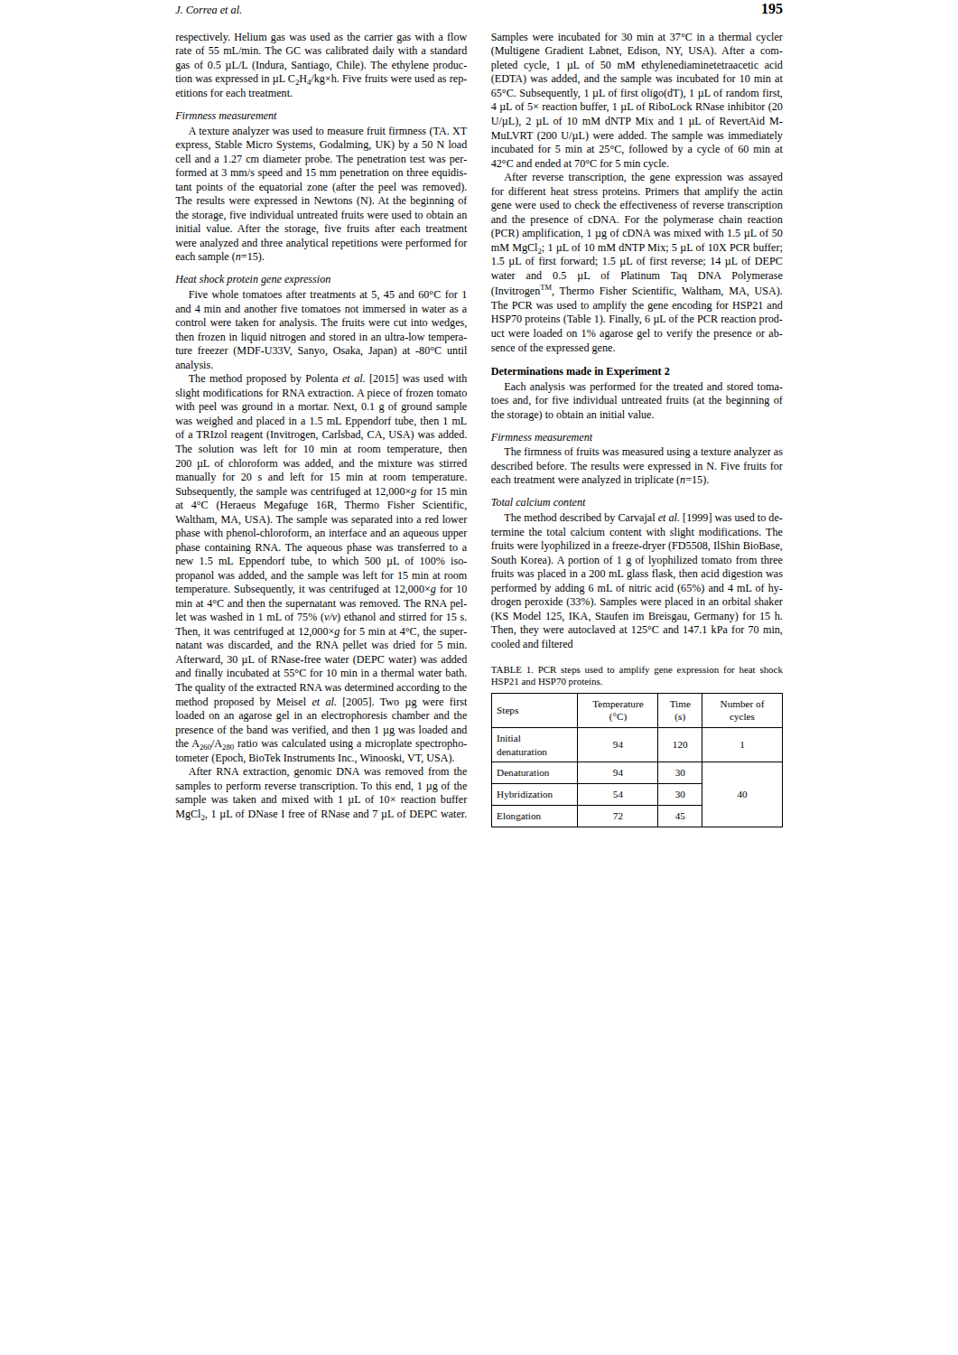J. Correa et al. 195
respectively. Helium gas was used as the carrier gas with a flow rate of 55 mL/min. The GC was calibrated daily with a standard gas of 0.5 µL/L (Indura, Santiago, Chile). The ethylene production was expressed in µL C2H4/kg×h. Five fruits were used as repetitions for each treatment.
Firmness measurement
A texture analyzer was used to measure fruit firmness (TA. XT express, Stable Micro Systems, Godalming, UK) by a 50 N load cell and a 1.27 cm diameter probe. The penetration test was performed at 3 mm/s speed and 15 mm penetration on three equidistant points of the equatorial zone (after the peel was removed). The results were expressed in Newtons (N). At the beginning of the storage, five individual untreated fruits were used to obtain an initial value. After the storage, five fruits after each treatment were analyzed and three analytical repetitions were performed for each sample (n=15).
Heat shock protein gene expression
Five whole tomatoes after treatments at 5, 45 and 60°C for 1 and 4 min and another five tomatoes not immersed in water as a control were taken for analysis. The fruits were cut into wedges, then frozen in liquid nitrogen and stored in an ultra-low temperature freezer (MDF-U33V, Sanyo, Osaka, Japan) at -80°C until analysis.
The method proposed by Polenta et al. [2015] was used with slight modifications for RNA extraction. A piece of frozen tomato with peel was ground in a mortar. Next, 0.1 g of ground sample was weighed and placed in a 1.5 mL Eppendorf tube, then 1 mL of a TRIzol reagent (Invitrogen, Carlsbad, CA, USA) was added. The solution was left for 10 min at room temperature, then 200 µL of chloroform was added, and the mixture was stirred manually for 20 s and left for 15 min at room temperature. Subsequently, the sample was centrifuged at 12,000×g for 15 min at 4°C (Heraeus Megafuge 16R, Thermo Fisher Scientific, Waltham, MA, USA). The sample was separated into a red lower phase with phenol-chloroform, an interface and an aqueous upper phase containing RNA. The aqueous phase was transferred to a new 1.5 mL Eppendorf tube, to which 500 µL of 100% isopropanol was added, and the sample was left for 15 min at room temperature. Subsequently, it was centrifuged at 12,000×g for 10 min at 4°C and then the supernatant was removed. The RNA pellet was washed in 1 mL of 75% (v/v) ethanol and stirred for 15 s. Then, it was centrifuged at 12,000×g for 5 min at 4°C, the supernatant was discarded, and the RNA pellet was dried for 5 min. Afterward, 30 µL of RNase-free water (DEPC water) was added and finally incubated at 55°C for 10 min in a thermal water bath. The quality of the extracted RNA was determined according to the method proposed by Meisel et al. [2005]. Two µg were first loaded on an agarose gel in an electrophoresis chamber and the presence of the band was verified, and then 1 µg was loaded and the A260/A280 ratio was calculated using a microplate spectrophotometer (Epoch, BioTek Instruments Inc., Winooski, VT, USA).
After RNA extraction, genomic DNA was removed from the samples to perform reverse transcription. To this end, 1 µg of the sample was taken and mixed with 1 µL of 10× reaction buffer MgCl2, 1 µL of DNase I free of RNase and 7 µL of DEPC water. Samples were incubated for 30 min at 37°C in a thermal cycler (Multigene Gradient Labnet, Edison, NY, USA). After a completed cycle, 1 µL of 50 mM ethylenediaminetetraacetic acid (EDTA) was added, and the sample was incubated for 10 min at 65°C. Subsequently, 1 µL of first oligo(dT), 1 µL of random first, 4 µL of 5× reaction buffer, 1 µL of RiboLock RNase inhibitor (20 U/µL), 2 µL of 10 mM dNTP Mix and 1 µL of RevertAid M-MuLVRT (200 U/µL) were added. The sample was immediately incubated for 5 min at 25°C, followed by a cycle of 60 min at 42°C and ended at 70°C for 5 min cycle.
After reverse transcription, the gene expression was assayed for different heat stress proteins. Primers that amplify the actin gene were used to check the effectiveness of reverse transcription and the presence of cDNA. For the polymerase chain reaction (PCR) amplification, 1 µg of cDNA was mixed with 1.5 µL of 50 mM MgCl2; 1 µL of 10 mM dNTP Mix; 5 µL of 10X PCR buffer; 1.5 µL of first forward; 1.5 µL of first reverse; 14 µL of DEPC water and 0.5 µL of Platinum Taq DNA Polymerase (InvitrogenTM, Thermo Fisher Scientific, Waltham, MA, USA). The PCR was used to amplify the gene encoding for HSP21 and HSP70 proteins (Table 1). Finally, 6 µL of the PCR reaction product were loaded on 1% agarose gel to verify the presence or absence of the expressed gene.
Determinations made in Experiment 2
Each analysis was performed for the treated and stored tomatoes and, for five individual untreated fruits (at the beginning of the storage) to obtain an initial value.
Firmness measurement
The firmness of fruits was measured using a texture analyzer as described before. The results were expressed in N. Five fruits for each treatment were analyzed in triplicate (n=15).
Total calcium content
The method described by Carvajal et al. [1999] was used to determine the total calcium content with slight modifications. The fruits were lyophilized in a freeze-dryer (FD5508, IlShin BioBase, South Korea). A portion of 1 g of lyophilized tomato from three fruits was placed in a 200 mL glass flask, then acid digestion was performed by adding 6 mL of nitric acid (65%) and 4 mL of hydrogen peroxide (33%). Samples were placed in an orbital shaker (KS Model 125, IKA, Staufen im Breisgau, Germany) for 15 h. Then, they were autoclaved at 125°C and 147.1 kPa for 70 min, cooled and filtered
TABLE 1. PCR steps used to amplify gene expression for heat shock HSP21 and HSP70 proteins.
| Steps | Temperature (°C) | Time (s) | Number of cycles |
| --- | --- | --- | --- |
| Initial denaturation | 94 | 120 | 1 |
| Denaturation | 94 | 30 | 40 |
| Hybridization | 54 | 30 |
| Elongation | 72 | 45 |